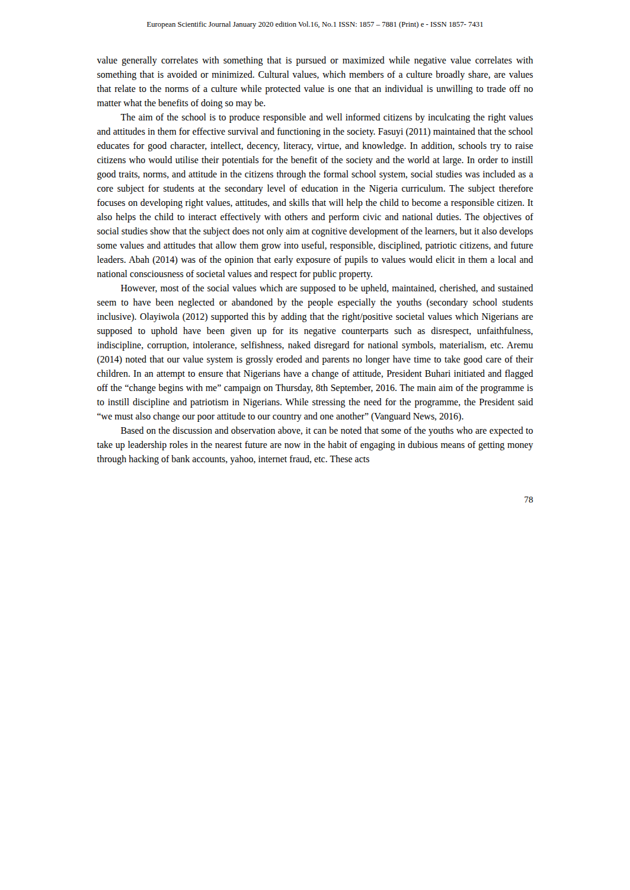European Scientific Journal January 2020 edition Vol.16, No.1 ISSN: 1857 – 7881 (Print) e - ISSN 1857- 7431
value generally correlates with something that is pursued or maximized while negative value correlates with something that is avoided or minimized. Cultural values, which members of a culture broadly share, are values that relate to the norms of a culture while protected value is one that an individual is unwilling to trade off no matter what the benefits of doing so may be.
The aim of the school is to produce responsible and well informed citizens by inculcating the right values and attitudes in them for effective survival and functioning in the society. Fasuyi (2011) maintained that the school educates for good character, intellect, decency, literacy, virtue, and knowledge. In addition, schools try to raise citizens who would utilise their potentials for the benefit of the society and the world at large. In order to instill good traits, norms, and attitude in the citizens through the formal school system, social studies was included as a core subject for students at the secondary level of education in the Nigeria curriculum. The subject therefore focuses on developing right values, attitudes, and skills that will help the child to become a responsible citizen. It also helps the child to interact effectively with others and perform civic and national duties. The objectives of social studies show that the subject does not only aim at cognitive development of the learners, but it also develops some values and attitudes that allow them grow into useful, responsible, disciplined, patriotic citizens, and future leaders. Abah (2014) was of the opinion that early exposure of pupils to values would elicit in them a local and national consciousness of societal values and respect for public property.
However, most of the social values which are supposed to be upheld, maintained, cherished, and sustained seem to have been neglected or abandoned by the people especially the youths (secondary school students inclusive). Olayiwola (2012) supported this by adding that the right/positive societal values which Nigerians are supposed to uphold have been given up for its negative counterparts such as disrespect, unfaithfulness, indiscipline, corruption, intolerance, selfishness, naked disregard for national symbols, materialism, etc. Aremu (2014) noted that our value system is grossly eroded and parents no longer have time to take good care of their children. In an attempt to ensure that Nigerians have a change of attitude, President Buhari initiated and flagged off the “change begins with me” campaign on Thursday, 8th September, 2016. The main aim of the programme is to instill discipline and patriotism in Nigerians. While stressing the need for the programme, the President said “we must also change our poor attitude to our country and one another” (Vanguard News, 2016).
Based on the discussion and observation above, it can be noted that some of the youths who are expected to take up leadership roles in the nearest future are now in the habit of engaging in dubious means of getting money through hacking of bank accounts, yahoo, internet fraud, etc. These acts
78